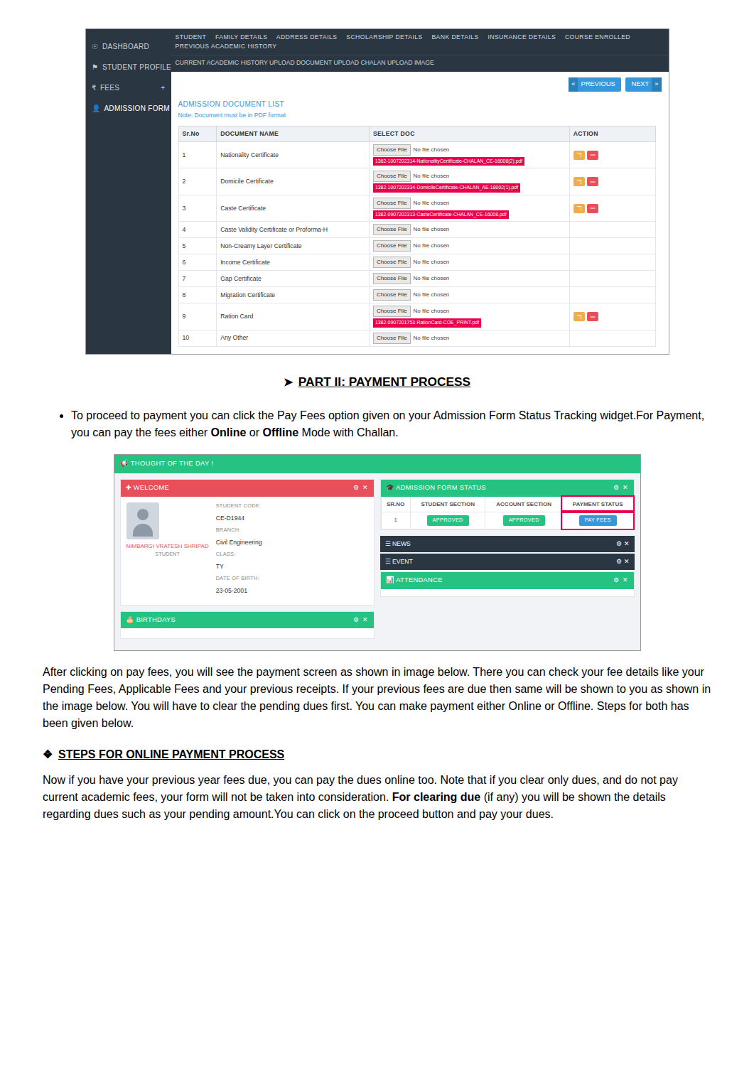☉ DASHBOARD
⚑ STUDENT PROFILE
₹ FEES +
👤 ADMISSION FORM
STUDENT FAMILY DETAILS ADDRESS DETAILS SCHOLARSHIP DETAILS BANK DETAILS INSURANCE DETAILS COURSE ENROLLED PREVIOUS ACADEMIC HISTORY
CURRENT ACADEMIC HISTORY UPLOAD DOCUMENT UPLOAD CHALAN UPLOAD IMAGE
«PREVIOUS NEXT»
ADMISSION DOCUMENT LIST
Note: Document must be in PDF format
| Sr.No | DOCUMENT NAME | SELECT DOC | ACTION |
| --- | --- | --- | --- |
| 1 | Nationality Certificate | Choose File No file chosen 1382-1007202314-NationalityCertificate-CHALAN_CE-16008(2).pdf | |
| 2 | Domicile Certificate | Choose File No file chosen 1382-1007202334-DomicileCertificate-CHALAN_AE-18002(1).pdf | |
| 3 | Caste Certificate | Choose File No file chosen 1382-0907202313-CasteCertificate-CHALAN_CE-16008.pdf | |
| 4 | Caste Validity Certificate or Proforma-H | Choose File No file chosen | |
| 5 | Non-Creamy Layer Certificate | Choose File No file chosen | |
| 6 | Income Certificate | Choose File No file chosen | |
| 7 | Gap Certificate | Choose File No file chosen | |
| 8 | Migration Certificate | Choose File No file chosen | |
| 9 | Ration Card | Choose File No file chosen 1382-0907201753-RationCard-COE_PRINT.pdf | |
| 10 | Any Other | Choose File No file chosen | |
➤PART II: PAYMENT PROCESS
To proceed to payment you can click the Pay Fees option given on your Admission Form Status Tracking widget.For Payment, you can pay the fees either Online or Offline Mode with Challan.
📢 THOUGHT OF THE DAY !
✚ WELCOME ⚙✕
NIMBARGI VRATESH SHRIPAD
STUDENT
STUDENT CODE:
CE-D1944
BRANCH:
Civil Engineering
CLASS:
TY
DATE OF BIRTH:
23-05-2001
🎂 BIRTHDAYS ⚙✕
🎓 ADMISSION FORM STATUS ⚙✕
| SR.NO | STUDENT SECTION | ACCOUNT SECTION | PAYMENT STATUS |
| --- | --- | --- | --- |
| 1 | APPROVED | APPROVED | PAY FEES |
☰ NEWS ⚙ ✕
☰ EVENT ⚙ ✕
📊 ATTENDANCE ⚙✕
After clicking on pay fees, you will see the payment screen as shown in image below. There you can check your fee details like your Pending Fees, Applicable Fees and your previous receipts. If your previous fees are due then same will be shown to you as shown in the image below. You will have to clear the pending dues first. You can make payment either Online or Offline. Steps for both has been given below.
❖STEPS FOR ONLINE PAYMENT PROCESS
Now if you have your previous year fees due, you can pay the dues online too. Note that if you clear only dues, and do not pay current academic fees, your form will not be taken into consideration. For clearing due (if any) you will be shown the details regarding dues such as your pending amount.You can click on the proceed button and pay your dues.